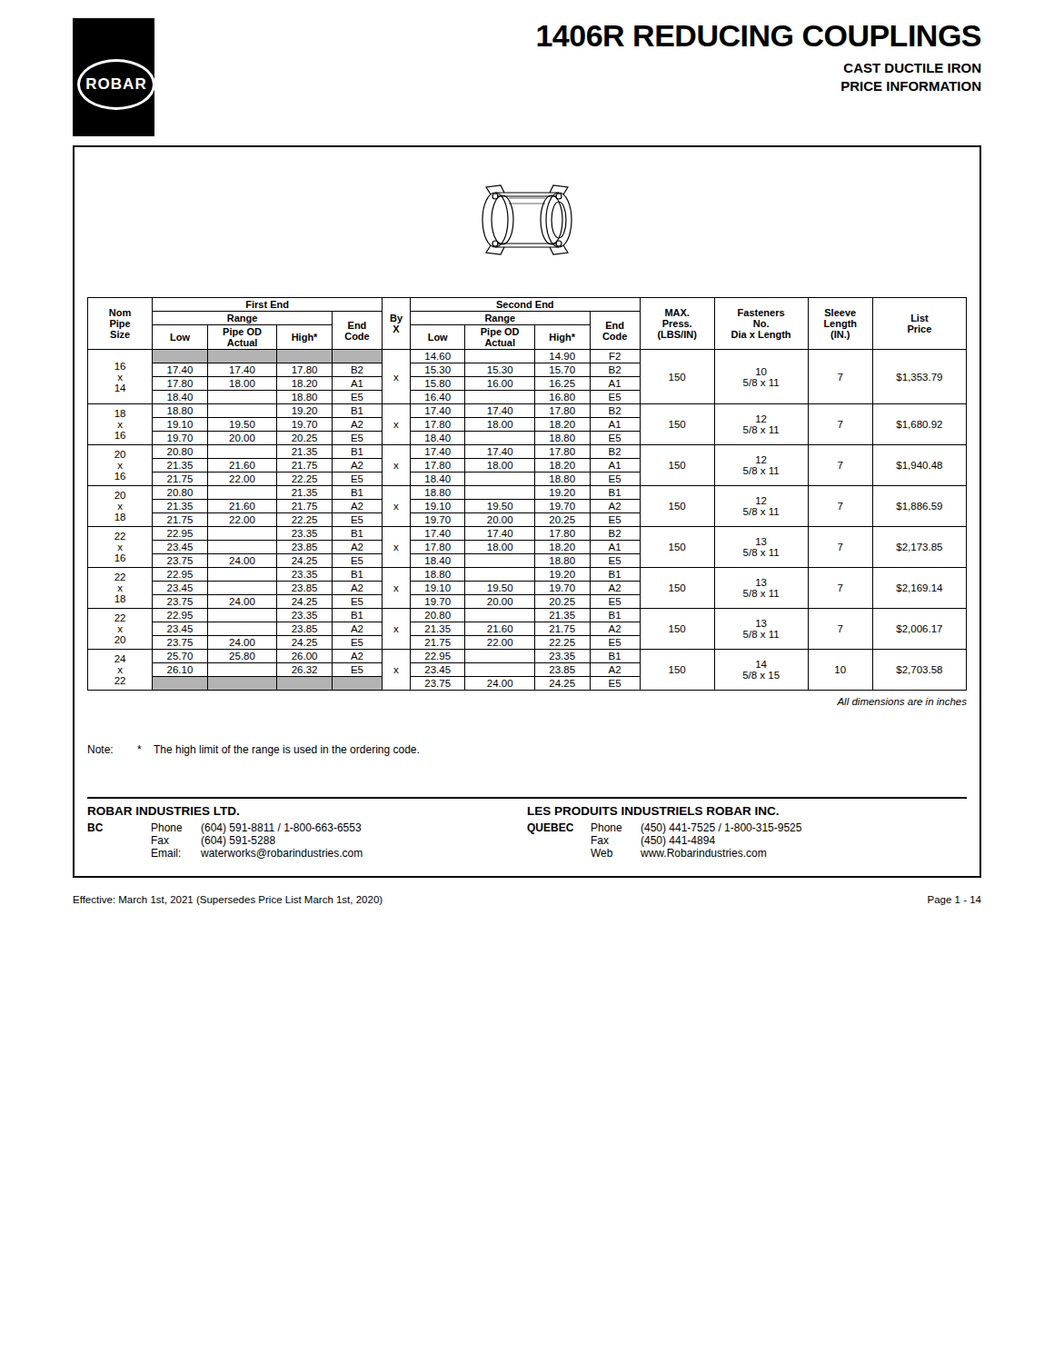ROBAR
1406R REDUCING COUPLINGS
CAST DUCTILE IRON
PRICE INFORMATION
| Nom Pipe Size | First End | By X | Second End | MAX. Press. (LBS/IN) | Fasteners No. Dia x Length | Sleeve Length (IN.) | List Price |
| --- | --- | --- | --- | --- | --- | --- | --- |
| Range | End Code | Range | End Code |
| Low | Pipe OD Actual | High* | Low | Pipe OD Actual | High* |
| 16 x 14 | | | | | x | 14.60 | | 14.90 | F2 | 150 | 10 5/8 x 11 | 7 | $1,353.79 |
| 17.40 | 17.40 | 17.80 | B2 | 15.30 | 15.30 | 15.70 | B2 |
| 17.80 | 18.00 | 18.20 | A1 | 15.80 | 16.00 | 16.25 | A1 |
| 18.40 | | 18.80 | E5 | 16.40 | | 16.80 | E5 |
| 18 x 16 | 18.80 | | 19.20 | B1 | x | 17.40 | 17.40 | 17.80 | B2 | 150 | 12 5/8 x 11 | 7 | $1,680.92 |
| 19.10 | 19.50 | 19.70 | A2 | 17.80 | 18.00 | 18.20 | A1 |
| 19.70 | 20.00 | 20.25 | E5 | 18.40 | | 18.80 | E5 |
| 20 x 16 | 20.80 | | 21.35 | B1 | x | 17.40 | 17.40 | 17.80 | B2 | 150 | 12 5/8 x 11 | 7 | $1,940.48 |
| 21.35 | 21.60 | 21.75 | A2 | 17.80 | 18.00 | 18.20 | A1 |
| 21.75 | 22.00 | 22.25 | E5 | 18.40 | | 18.80 | E5 |
| 20 x 18 | 20.80 | | 21.35 | B1 | x | 18.80 | | 19.20 | B1 | 150 | 12 5/8 x 11 | 7 | $1,886.59 |
| 21.35 | 21.60 | 21.75 | A2 | 19.10 | 19.50 | 19.70 | A2 |
| 21.75 | 22.00 | 22.25 | E5 | 19.70 | 20.00 | 20.25 | E5 |
| 22 x 16 | 22.95 | | 23.35 | B1 | x | 17.40 | 17.40 | 17.80 | B2 | 150 | 13 5/8 x 11 | 7 | $2,173.85 |
| 23.45 | | 23.85 | A2 | 17.80 | 18.00 | 18.20 | A1 |
| 23.75 | 24.00 | 24.25 | E5 | 18.40 | | 18.80 | E5 |
| 22 x 18 | 22.95 | | 23.35 | B1 | x | 18.80 | | 19.20 | B1 | 150 | 13 5/8 x 11 | 7 | $2,169.14 |
| 23.45 | | 23.85 | A2 | 19.10 | 19.50 | 19.70 | A2 |
| 23.75 | 24.00 | 24.25 | E5 | 19.70 | 20.00 | 20.25 | E5 |
| 22 x 20 | 22.95 | | 23.35 | B1 | x | 20.80 | | 21.35 | B1 | 150 | 13 5/8 x 11 | 7 | $2,006.17 |
| 23.45 | | 23.85 | A2 | 21.35 | 21.60 | 21.75 | A2 |
| 23.75 | 24.00 | 24.25 | E5 | 21.75 | 22.00 | 22.25 | E5 |
| 24 x 22 | 25.70 | 25.80 | 26.00 | A2 | x | 22.95 | | 23.35 | B1 | 150 | 14 5/8 x 15 | 10 | $2,703.58 |
| 26.10 | | 26.32 | E5 | 23.45 | | 23.85 | A2 |
| | | | | 23.75 | 24.00 | 24.25 | E5 |
All dimensions are in inches
Note:*The high limit of the range is used in the ordering code.
ROBAR INDUSTRIES LTD.
BC Phone(604) 591-8811 / 1-800-663-6553
Fax(604) 591-5288
Email: waterworks@robarindustries.com
LES PRODUITS INDUSTRIELS ROBAR INC.
QUEBEC Phone(450) 441-7525 / 1-800-315-9525
Fax(450) 441-4894
Web www.Robarindustries.com
Effective: March 1st, 2021 (Supersedes Price List March 1st, 2020)
Page 1 - 14